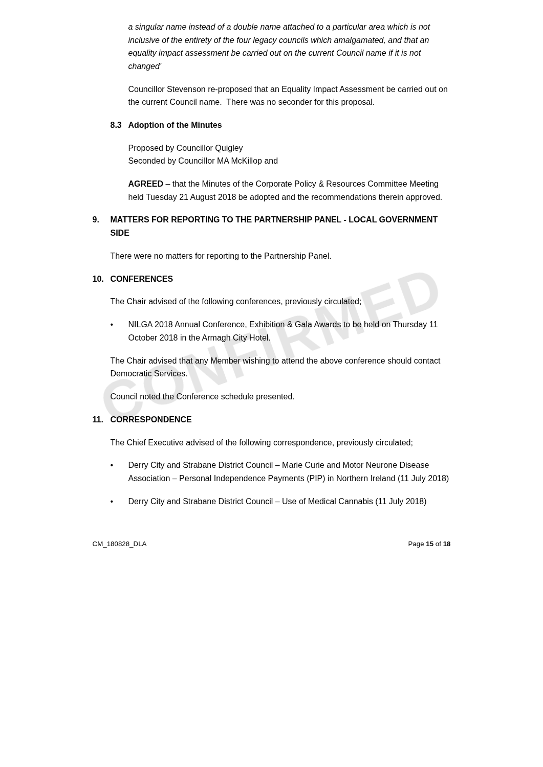CONFIRMED
a singular name instead of a double name attached to a particular area which is not inclusive of the entirety of the four legacy councils which amalgamated, and that an equality impact assessment be carried out on the current Council name if it is not changed'
Councillor Stevenson re-proposed that an Equality Impact Assessment be carried out on the current Council name. There was no seconder for this proposal.
8.3 Adoption of the Minutes
Proposed by Councillor Quigley
Seconded by Councillor MA McKillop and
AGREED – that the Minutes of the Corporate Policy & Resources Committee Meeting held Tuesday 21 August 2018 be adopted and the recommendations therein approved.
9. MATTERS FOR REPORTING TO THE PARTNERSHIP PANEL - LOCAL GOVERNMENT SIDE
There were no matters for reporting to the Partnership Panel.
10. CONFERENCES
The Chair advised of the following conferences, previously circulated;
•NILGA 2018 Annual Conference, Exhibition & Gala Awards to be held on Thursday 11 October 2018 in the Armagh City Hotel.
The Chair advised that any Member wishing to attend the above conference should contact Democratic Services.
Council noted the Conference schedule presented.
11. CORRESPONDENCE
The Chief Executive advised of the following correspondence, previously circulated;
•Derry City and Strabane District Council – Marie Curie and Motor Neurone Disease Association – Personal Independence Payments (PIP) in Northern Ireland (11 July 2018)
•Derry City and Strabane District Council – Use of Medical Cannabis (11 July 2018)
CM_180828_DLA Page 15 of 18